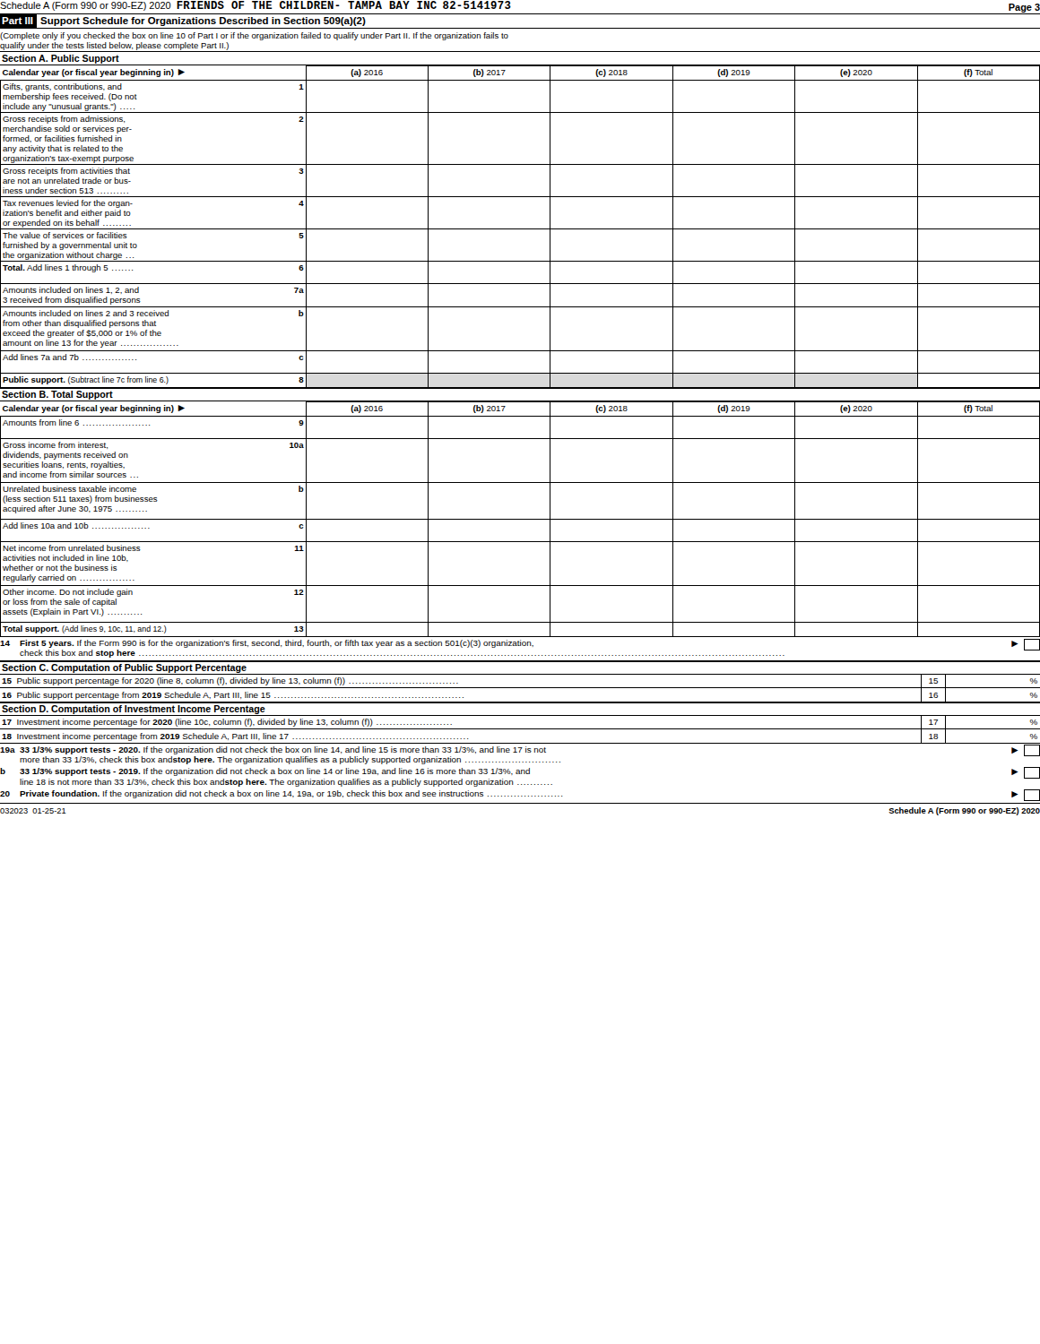Schedule A (Form 990 or 990-EZ) 2020 FRIENDS OF THE CHILDREN- TAMPA BAY INC 82-5141973
Page 3
Part III
Support Schedule for Organizations Described in Section 509(a)(2)
(Complete only if you checked the box on line 10 of Part I or if the organization failed to qualify under Part II. If the organization fails to qualify under the tests listed below, please complete Part II.)
Section A. Public Support
| Calendar year (or fiscal year beginning in) ► | | (a) 2016 | (b) 2017 | (c) 2018 | (d) 2019 | (e) 2020 | (f) Total |
| Gifts, grants, contributions, and membership fees received. (Do not include any "unusual grants.") ..... | 1 | | | | | | |
| Gross receipts from admissions, merchandise sold or services per- formed, or facilities furnished in any activity that is related to the organization's tax-exempt purpose | 2 | | | | | | |
| Gross receipts from activities that are not an unrelated trade or bus- iness under section 513 .......... | 3 | | | | | | |
| Tax revenues levied for the organ- ization's benefit and either paid to or expended on its behalf ......... | 4 | | | | | | |
| The value of services or facilities furnished by a governmental unit to the organization without charge ... | 5 | | | | | | |
| Total. Add lines 1 through 5 ....... | 6 | | | | | | |
| Amounts included on lines 1, 2, and 3 received from disqualified persons | 7a | | | | | | |
| Amounts included on lines 2 and 3 received from other than disqualified persons that exceed the greater of $5,000 or 1% of the amount on line 13 for the year .................. | b | | | | | | |
| Add lines 7a and 7b ................. | c | | | | | | |
| Public support. (Subtract line 7c from line 6.) | 8 | | | | | | |
Section B. Total Support
| Calendar year (or fiscal year beginning in) ► | | (a) 2016 | (b) 2017 | (c) 2018 | (d) 2019 | (e) 2020 | (f) Total |
| Amounts from line 6 ..................... | 9 | | | | | | |
| Gross income from interest, dividends, payments received on securities loans, rents, royalties, and income from similar sources ... | 10a | | | | | | |
| Unrelated business taxable income (less section 511 taxes) from businesses acquired after June 30, 1975 .......... | b | | | | | | |
| Add lines 10a and 10b .................. | c | | | | | | |
| Net income from unrelated business activities not included in line 10b, whether or not the business is regularly carried on ................. | 11 | | | | | | |
| Other income. Do not include gain or loss from the sale of capital assets (Explain in Part VI.) ........... | 12 | | | | | | |
| Total support. (Add lines 9, 10c, 11, and 12.) | 13 | | | | | | |
14
First 5 years. If the Form 990 is for the organization's first, second, third, fourth, or fifth tax year as a section 501(c)(3) organization,
check this box and stop here .................................................................................................................................................................................................
►
Section C. Computation of Public Support Percentage
15 Public support percentage for 2020 (line 8, column (f), divided by line 13, column (f)) .................................
15
%
16 Public support percentage from 2019 Schedule A, Part III, line 15 .........................................................
16
%
Section D. Computation of Investment Income Percentage
17 Investment income percentage for 2020 (line 10c, column (f), divided by line 13, column (f)) .......................
17
%
18 Investment income percentage from 2019 Schedule A, Part III, line 17 .....................................................
18
%
19a
33 1/3% support tests - 2020. If the organization did not check the box on line 14, and line 15 is more than 33 1/3%, and line 17 is not
more than 33 1/3%, check this box andstop here. The organization qualifies as a publicly supported organization .............................
►
b
33 1/3% support tests - 2019. If the organization did not check a box on line 14 or line 19a, and line 16 is more than 33 1/3%, and
line 18 is not more than 33 1/3%, check this box andstop here. The organization qualifies as a publicly supported organization ...........
►
20
Private foundation. If the organization did not check a box on line 14, 19a, or 19b, check this box and see instructions .......................
►
032023 01-25-21
Schedule A (Form 990 or 990-EZ) 2020